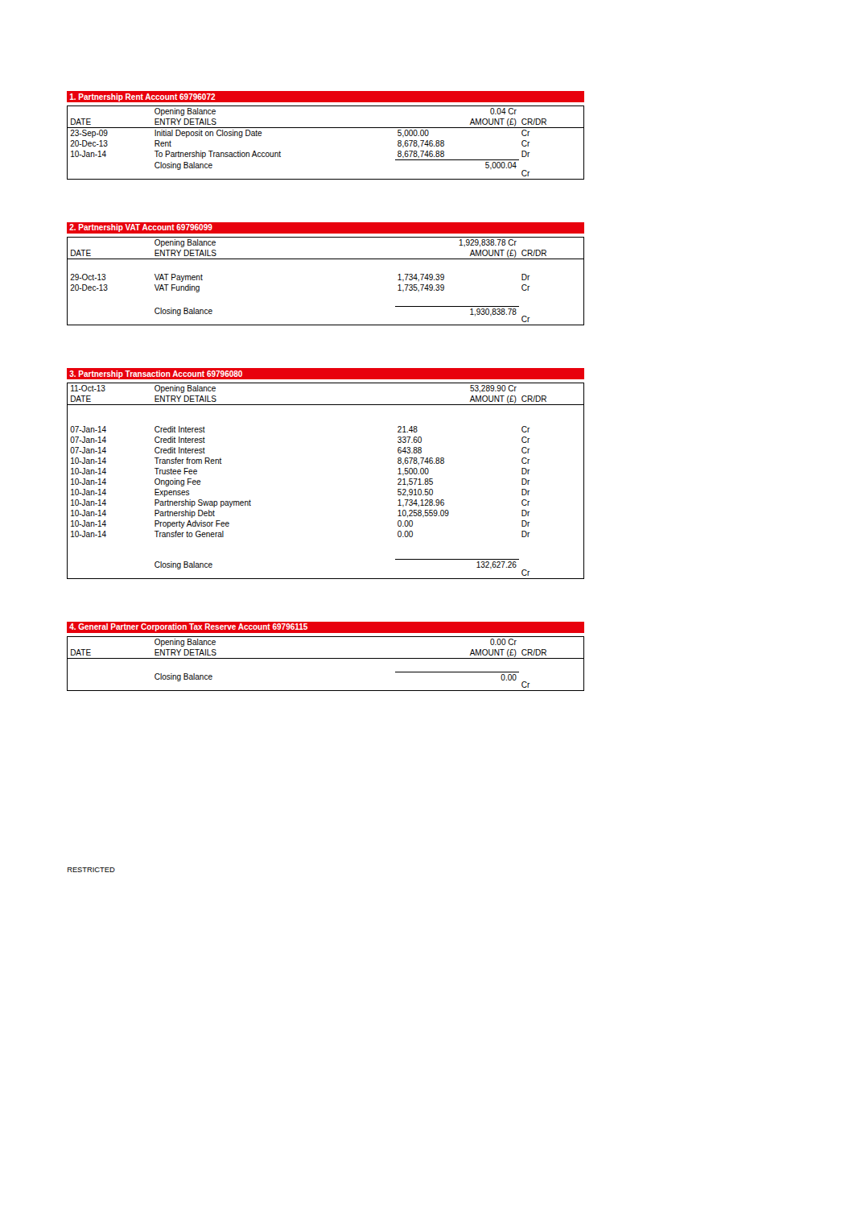1. Partnership Rent Account 69796072
| | Opening Balance | 0.04 Cr | |
| DATE | ENTRY DETAILS | AMOUNT (£) | CR/DR |
| 23-Sep-09 | Initial Deposit on Closing Date | 5,000.00 | Cr |
| 20-Dec-13 | Rent | 8,678,746.88 | Cr |
| 10-Jan-14 | To Partnership Transaction Account | 8,678,746.88 | Dr |
| | Closing Balance | 5,000.04 | Cr |
2. Partnership VAT Account 69796099
| | Opening Balance | 1,929,838.78 Cr | |
| DATE | ENTRY DETAILS | AMOUNT (£) | CR/DR |
| 29-Oct-13 | VAT Payment | 1,734,749.39 | Dr |
| 20-Dec-13 | VAT Funding | 1,735,749.39 | Cr |
| | Closing Balance | 1,930,838.78 | Cr |
3. Partnership Transaction Account 69796080
| 11-Oct-13 | Opening Balance | 53,289.90 Cr | |
| DATE | ENTRY DETAILS | AMOUNT (£) | CR/DR |
| 07-Jan-14 | Credit Interest | 21.48 | Cr |
| 07-Jan-14 | Credit Interest | 337.60 | Cr |
| 07-Jan-14 | Credit Interest | 643.88 | Cr |
| 10-Jan-14 | Transfer from Rent | 8,678,746.88 | Cr |
| 10-Jan-14 | Trustee Fee | 1,500.00 | Dr |
| 10-Jan-14 | Ongoing Fee | 21,571.85 | Dr |
| 10-Jan-14 | Expenses | 52,910.50 | Dr |
| 10-Jan-14 | Partnership Swap payment | 1,734,128.96 | Cr |
| 10-Jan-14 | Partnership Debt | 10,258,559.09 | Dr |
| 10-Jan-14 | Property Advisor Fee | 0.00 | Dr |
| 10-Jan-14 | Transfer to General | 0.00 | Dr |
| | Closing Balance | 132,627.26 | Cr |
4. General Partner Corporation Tax Reserve Account 69796115
| | Opening Balance | 0.00 Cr | |
| DATE | ENTRY DETAILS | AMOUNT (£) | CR/DR |
| | Closing Balance | 0.00 | Cr |
RESTRICTED